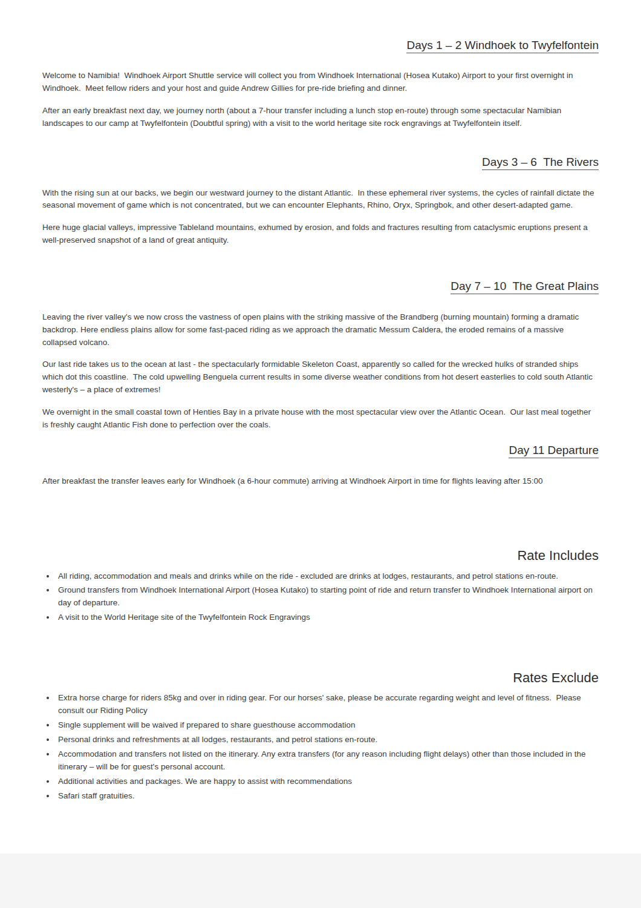Days 1 – 2 Windhoek to Twyfelfontein
Welcome to Namibia! Windhoek Airport Shuttle service will collect you from Windhoek International (Hosea Kutako) Airport to your first overnight in Windhoek. Meet fellow riders and your host and guide Andrew Gillies for pre-ride briefing and dinner.
After an early breakfast next day, we journey north (about a 7-hour transfer including a lunch stop en-route) through some spectacular Namibian landscapes to our camp at Twyfelfontein (Doubtful spring) with a visit to the world heritage site rock engravings at Twyfelfontein itself.
Days 3 – 6 The Rivers
With the rising sun at our backs, we begin our westward journey to the distant Atlantic. In these ephemeral river systems, the cycles of rainfall dictate the seasonal movement of game which is not concentrated, but we can encounter Elephants, Rhino, Oryx, Springbok, and other desert-adapted game.
Here huge glacial valleys, impressive Tableland mountains, exhumed by erosion, and folds and fractures resulting from cataclysmic eruptions present a well-preserved snapshot of a land of great antiquity.
Day 7 – 10 The Great Plains
Leaving the river valley's we now cross the vastness of open plains with the striking massive of the Brandberg (burning mountain) forming a dramatic backdrop. Here endless plains allow for some fast-paced riding as we approach the dramatic Messum Caldera, the eroded remains of a massive collapsed volcano.
Our last ride takes us to the ocean at last - the spectacularly formidable Skeleton Coast, apparently so called for the wrecked hulks of stranded ships which dot this coastline. The cold upwelling Benguela current results in some diverse weather conditions from hot desert easterlies to cold south Atlantic westerly's – a place of extremes!
We overnight in the small coastal town of Henties Bay in a private house with the most spectacular view over the Atlantic Ocean. Our last meal together is freshly caught Atlantic Fish done to perfection over the coals.
Day 11 Departure
After breakfast the transfer leaves early for Windhoek (a 6-hour commute) arriving at Windhoek Airport in time for flights leaving after 15:00
Rate Includes
All riding, accommodation and meals and drinks while on the ride - excluded are drinks at lodges, restaurants, and petrol stations en-route.
Ground transfers from Windhoek International Airport (Hosea Kutako) to starting point of ride and return transfer to Windhoek International airport on day of departure.
A visit to the World Heritage site of the Twyfelfontein Rock Engravings
Rates Exclude
Extra horse charge for riders 85kg and over in riding gear. For our horses' sake, please be accurate regarding weight and level of fitness. Please consult our Riding Policy
Single supplement will be waived if prepared to share guesthouse accommodation
Personal drinks and refreshments at all lodges, restaurants, and petrol stations en-route.
Accommodation and transfers not listed on the itinerary. Any extra transfers (for any reason including flight delays) other than those included in the itinerary – will be for guest's personal account.
Additional activities and packages. We are happy to assist with recommendations
Safari staff gratuities.